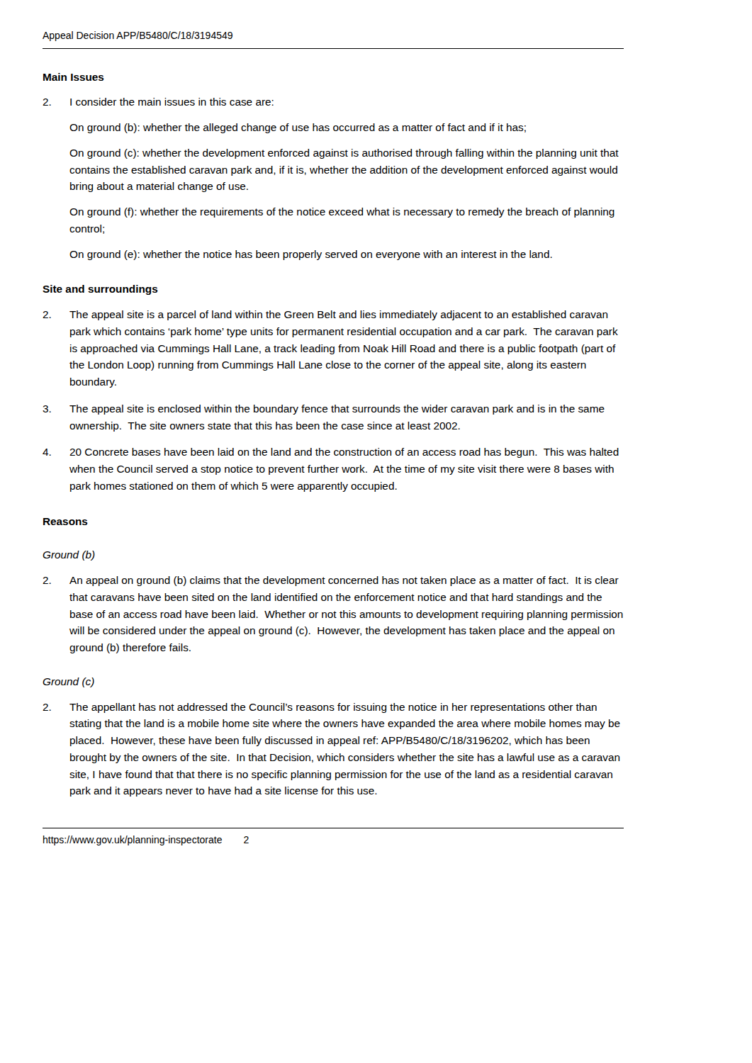Appeal Decision APP/B5480/C/18/3194549
Main Issues
I consider the main issues in this case are:
On ground (b): whether the alleged change of use has occurred as a matter of fact and if it has;
On ground (c): whether the development enforced against is authorised through falling within the planning unit that contains the established caravan park and, if it is, whether the addition of the development enforced against would bring about a material change of use.
On ground (f): whether the requirements of the notice exceed what is necessary to remedy the breach of planning control;
On ground (e): whether the notice has been properly served on everyone with an interest in the land.
Site and surroundings
The appeal site is a parcel of land within the Green Belt and lies immediately adjacent to an established caravan park which contains ‘park home’ type units for permanent residential occupation and a car park. The caravan park is approached via Cummings Hall Lane, a track leading from Noak Hill Road and there is a public footpath (part of the London Loop) running from Cummings Hall Lane close to the corner of the appeal site, along its eastern boundary.
The appeal site is enclosed within the boundary fence that surrounds the wider caravan park and is in the same ownership. The site owners state that this has been the case since at least 2002.
20 Concrete bases have been laid on the land and the construction of an access road has begun. This was halted when the Council served a stop notice to prevent further work. At the time of my site visit there were 8 bases with park homes stationed on them of which 5 were apparently occupied.
Reasons
Ground (b)
An appeal on ground (b) claims that the development concerned has not taken place as a matter of fact. It is clear that caravans have been sited on the land identified on the enforcement notice and that hard standings and the base of an access road have been laid. Whether or not this amounts to development requiring planning permission will be considered under the appeal on ground (c). However, the development has taken place and the appeal on ground (b) therefore fails.
Ground (c)
The appellant has not addressed the Council’s reasons for issuing the notice in her representations other than stating that the land is a mobile home site where the owners have expanded the area where mobile homes may be placed. However, these have been fully discussed in appeal ref: APP/B5480/C/18/3196202, which has been brought by the owners of the site. In that Decision, which considers whether the site has a lawful use as a caravan site, I have found that that there is no specific planning permission for the use of the land as a residential caravan park and it appears never to have had a site license for this use.
https://www.gov.uk/planning-inspectorate 2